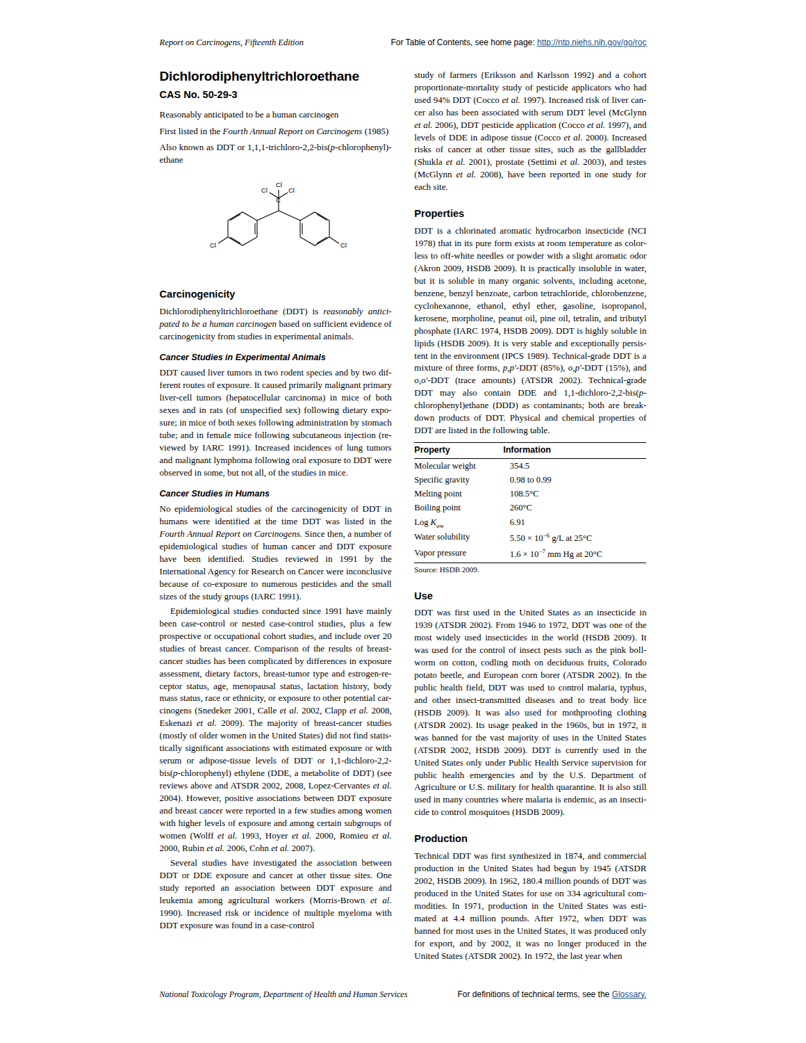Report on Carcinogens, Fifteenth Edition
For Table of Contents, see home page: http://ntp.niehs.nih.gov/go/roc
Dichlorodiphenyltrichloroethane
CAS No. 50-29-3
Reasonably anticipated to be a human carcinogen
First listed in the Fourth Annual Report on Carcinogens (1985)
Also known as DDT or 1,1,1-trichloro-2,2-bis(p-chlorophenyl)-ethane
Cl Cl Cl C Cl Cl
Carcinogenicity
Dichlorodiphenyltrichloroethane (DDT) is reasonably anticipated to be a human carcinogen based on sufficient evidence of carcinogenicity from studies in experimental animals.
Cancer Studies in Experimental Animals
DDT caused liver tumors in two rodent species and by two different routes of exposure. It caused primarily malignant primary liver-cell tumors (hepatocellular carcinoma) in mice of both sexes and in rats (of unspecified sex) following dietary exposure; in mice of both sexes following administration by stomach tube; and in female mice following subcutaneous injection (reviewed by IARC 1991). Increased incidences of lung tumors and malignant lymphoma following oral exposure to DDT were observed in some, but not all, of the studies in mice.
Cancer Studies in Humans
No epidemiological studies of the carcinogenicity of DDT in humans were identified at the time DDT was listed in the Fourth Annual Report on Carcinogens. Since then, a number of epidemiological studies of human cancer and DDT exposure have been identified. Studies reviewed in 1991 by the International Agency for Research on Cancer were inconclusive because of co-exposure to numerous pesticides and the small sizes of the study groups (IARC 1991).
Epidemiological studies conducted since 1991 have mainly been case-control or nested case-control studies, plus a few prospective or occupational cohort studies, and include over 20 studies of breast cancer. Comparison of the results of breast-cancer studies has been complicated by differences in exposure assessment, dietary factors, breast-tumor type and estrogen-receptor status, age, menopausal status, lactation history, body mass status, race or ethnicity, or exposure to other potential carcinogens (Snedeker 2001, Calle et al. 2002, Clapp et al. 2008, Eskenazi et al. 2009). The majority of breast-cancer studies (mostly of older women in the United States) did not find statistically significant associations with estimated exposure or with serum or adipose-tissue levels of DDT or 1,1-dichloro-2,2-bis(p-chlorophenyl) ethylene (DDE, a metabolite of DDT) (see reviews above and ATSDR 2002, 2008, Lopez-Cervantes et al. 2004). However, positive associations between DDT exposure and breast cancer were reported in a few studies among women with higher levels of exposure and among certain subgroups of women (Wolff et al. 1993, Hoyer et al. 2000, Romieu et al. 2000, Rubin et al. 2006, Cohn et al. 2007).
Several studies have investigated the association between DDT or DDE exposure and cancer at other tissue sites. One study reported an association between DDT exposure and leukemia among agricultural workers (Morris-Brown et al. 1990). Increased risk or incidence of multiple myeloma with DDT exposure was found in a case-control
study of farmers (Eriksson and Karlsson 1992) and a cohort proportionate-mortality study of pesticide applicators who had used 94% DDT (Cocco et al. 1997). Increased risk of liver cancer also has been associated with serum DDT level (McGlynn et al. 2006), DDT pesticide application (Cocco et al. 1997), and levels of DDE in adipose tissue (Cocco et al. 2000). Increased risks of cancer at other tissue sites, such as the gallbladder (Shukla et al. 2001), prostate (Settimi et al. 2003), and testes (McGlynn et al. 2008), have been reported in one study for each site.
Properties
DDT is a chlorinated aromatic hydrocarbon insecticide (NCI 1978) that in its pure form exists at room temperature as colorless to off-white needles or powder with a slight aromatic odor (Akron 2009, HSDB 2009). It is practically insoluble in water, but it is soluble in many organic solvents, including acetone, benzene, benzyl benzoate, carbon tetrachloride, chlorobenzene, cyclohexanone, ethanol, ethyl ether, gasoline, isopropanol, kerosene, morpholine, peanut oil, pine oil, tetralin, and tributyl phosphate (IARC 1974, HSDB 2009). DDT is highly soluble in lipids (HSDB 2009). It is very stable and exceptionally persistent in the environment (IPCS 1989). Technical-grade DDT is a mixture of three forms, p,p′-DDT (85%), o,p′-DDT (15%), and o,o′-DDT (trace amounts) (ATSDR 2002). Technical-grade DDT may also contain DDE and 1,1-dichloro-2,2-bis(p-chlorophenyl)ethane (DDD) as contaminants; both are breakdown products of DDT. Physical and chemical properties of DDT are listed in the following table.
| Property | Information |
| --- | --- |
| Molecular weight | 354.5 |
| Specific gravity | 0.98 to 0.99 |
| Melting point | 108.5°C |
| Boiling point | 260°C |
| Log K ow | 6.91 |
| Water solubility | 5.50 × 10 −6 g/L at 25°C |
| Vapor pressure | 1.6 × 10 −7 mm Hg at 20°C |
Source: HSDB 2009.
Use
DDT was first used in the United States as an insecticide in 1939 (ATSDR 2002). From 1946 to 1972, DDT was one of the most widely used insecticides in the world (HSDB 2009). It was used for the control of insect pests such as the pink bollworm on cotton, codling moth on deciduous fruits, Colorado potato beetle, and European corn borer (ATSDR 2002). In the public health field, DDT was used to control malaria, typhus, and other insect-transmitted diseases and to treat body lice (HSDB 2009). It was also used for mothproofing clothing (ATSDR 2002). Its usage peaked in the 1960s, but in 1972, it was banned for the vast majority of uses in the United States (ATSDR 2002, HSDB 2009). DDT is currently used in the United States only under Public Health Service supervision for public health emergencies and by the U.S. Department of Agriculture or U.S. military for health quarantine. It is also still used in many countries where malaria is endemic, as an insecticide to control mosquitoes (HSDB 2009).
Production
Technical DDT was first synthesized in 1874, and commercial production in the United States had begun by 1945 (ATSDR 2002, HSDB 2009). In 1962, 180.4 million pounds of DDT was produced in the United States for use on 334 agricultural commodities. In 1971, production in the United States was estimated at 4.4 million pounds. After 1972, when DDT was banned for most uses in the United States, it was produced only for export, and by 2002, it was no longer produced in the United States (ATSDR 2002). In 1972, the last year when
National Toxicology Program, Department of Health and Human Services
For definitions of technical terms, see the Glossary.